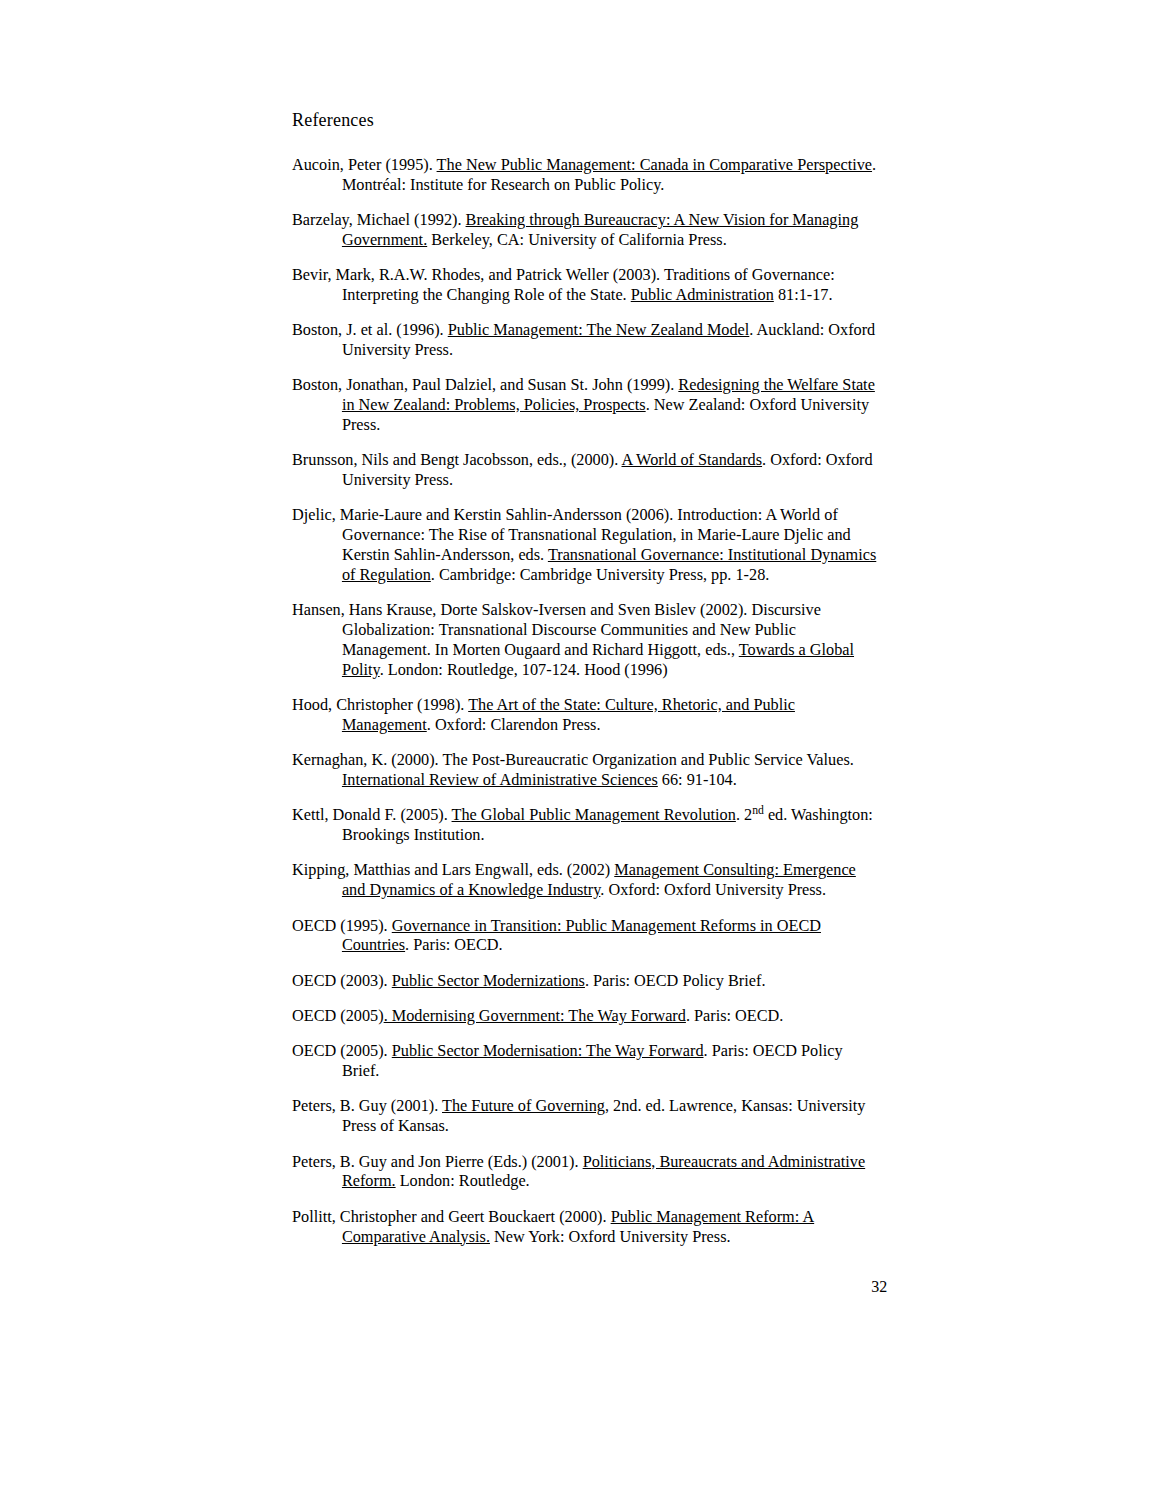References
Aucoin, Peter (1995). The New Public Management: Canada in Comparative Perspective. Montréal: Institute for Research on Public Policy.
Barzelay, Michael (1992). Breaking through Bureaucracy: A New Vision for Managing Government. Berkeley, CA: University of California Press.
Bevir, Mark, R.A.W. Rhodes, and Patrick Weller (2003). Traditions of Governance: Interpreting the Changing Role of the State. Public Administration 81:1-17.
Boston, J. et al. (1996). Public Management: The New Zealand Model. Auckland: Oxford University Press.
Boston, Jonathan, Paul Dalziel, and Susan St. John (1999). Redesigning the Welfare State in New Zealand: Problems, Policies, Prospects. New Zealand: Oxford University Press.
Brunsson, Nils and Bengt Jacobsson, eds., (2000). A World of Standards. Oxford: Oxford University Press.
Djelic, Marie-Laure and Kerstin Sahlin-Andersson (2006). Introduction: A World of Governance: The Rise of Transnational Regulation, in Marie-Laure Djelic and Kerstin Sahlin-Andersson, eds. Transnational Governance: Institutional Dynamics of Regulation. Cambridge: Cambridge University Press, pp. 1-28.
Hansen, Hans Krause, Dorte Salskov-Iversen and Sven Bislev (2002). Discursive Globalization: Transnational Discourse Communities and New Public Management. In Morten Ougaard and Richard Higgott, eds., Towards a Global Polity. London: Routledge, 107-124. Hood (1996)
Hood, Christopher (1998). The Art of the State: Culture, Rhetoric, and Public Management. Oxford: Clarendon Press.
Kernaghan, K. (2000). The Post-Bureaucratic Organization and Public Service Values. International Review of Administrative Sciences 66: 91-104.
Kettl, Donald F. (2005). The Global Public Management Revolution. 2nd ed. Washington: Brookings Institution.
Kipping, Matthias and Lars Engwall, eds. (2002) Management Consulting: Emergence and Dynamics of a Knowledge Industry. Oxford: Oxford University Press.
OECD (1995). Governance in Transition: Public Management Reforms in OECD Countries. Paris: OECD.
OECD (2003). Public Sector Modernizations. Paris: OECD Policy Brief.
OECD (2005). Modernising Government: The Way Forward. Paris: OECD.
OECD (2005). Public Sector Modernisation: The Way Forward. Paris: OECD Policy Brief.
Peters, B. Guy (2001). The Future of Governing, 2nd. ed. Lawrence, Kansas: University Press of Kansas.
Peters, B. Guy and Jon Pierre (Eds.) (2001). Politicians, Bureaucrats and Administrative Reform. London: Routledge.
Pollitt, Christopher and Geert Bouckaert (2000). Public Management Reform: A Comparative Analysis. New York: Oxford University Press.
32